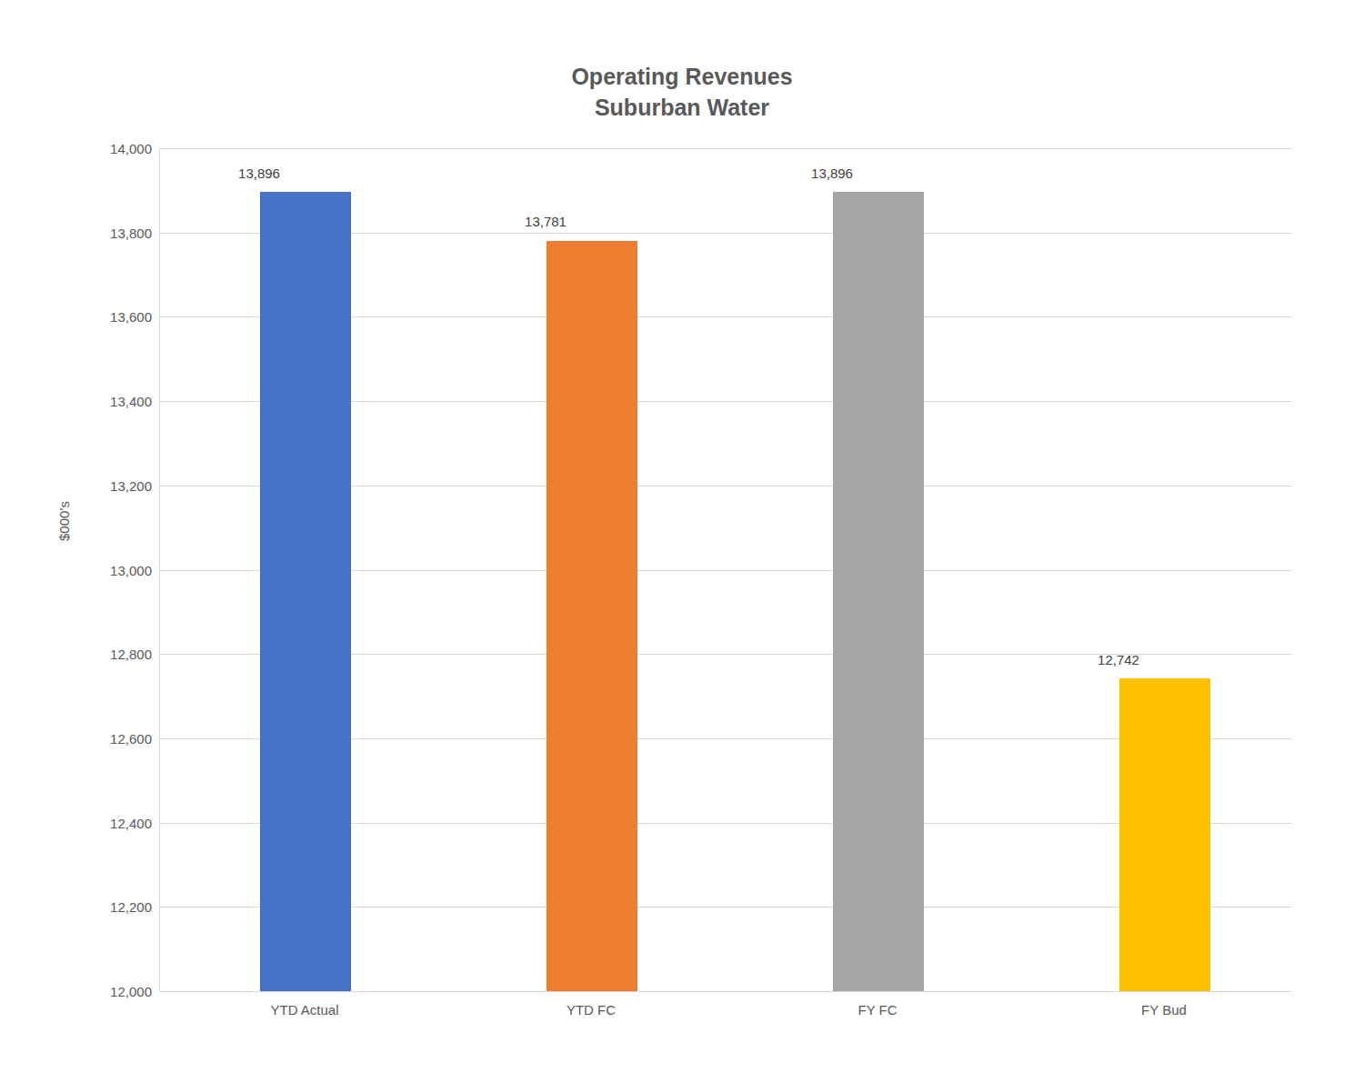Operating Revenues
Suburban Water
$000’s
14,000
13,800
13,600
13,400
13,200
13,000
12,800
12,600
12,400
12,200
12,000
13,896
13,781
13,896
12,742
YTD Actual
YTD FC
FY FC
FY Bud